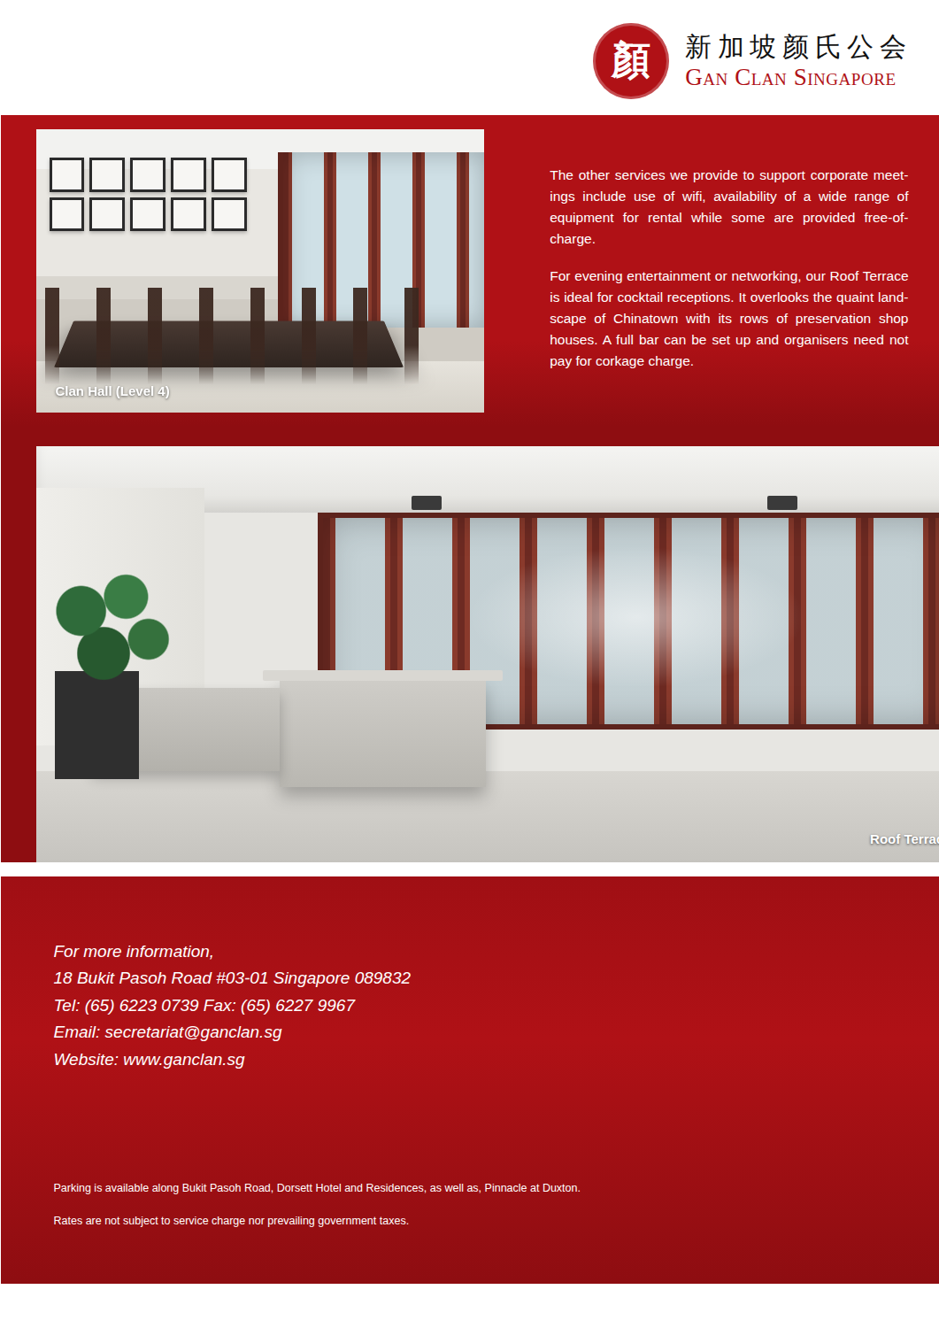顏
新加坡颜氏公会
Gan Clan Singapore
Clan Hall (Level 4)
The other services we provide to support corporate meetings include use of wifi, availability of a wide range of equipment for rental while some are provided free-of-charge.
For evening entertainment or networking, our Roof Terrace is ideal for cocktail receptions. It overlooks the quaint landscape of Chinatown with its rows of preservation shop houses. A full bar can be set up and organisers need not pay for corkage charge.
Roof Terrace
For more information,
18 Bukit Pasoh Road #03-01 Singapore 089832
Tel: (65) 6223 0739 Fax: (65) 6227 9967
Email: secretariat@ganclan.sg
Website: www.ganclan.sg
Parking is available along Bukit Pasoh Road, Dorsett Hotel and Residences, as well as, Pinnacle at Duxton.
Rates are not subject to service charge nor prevailing government taxes.